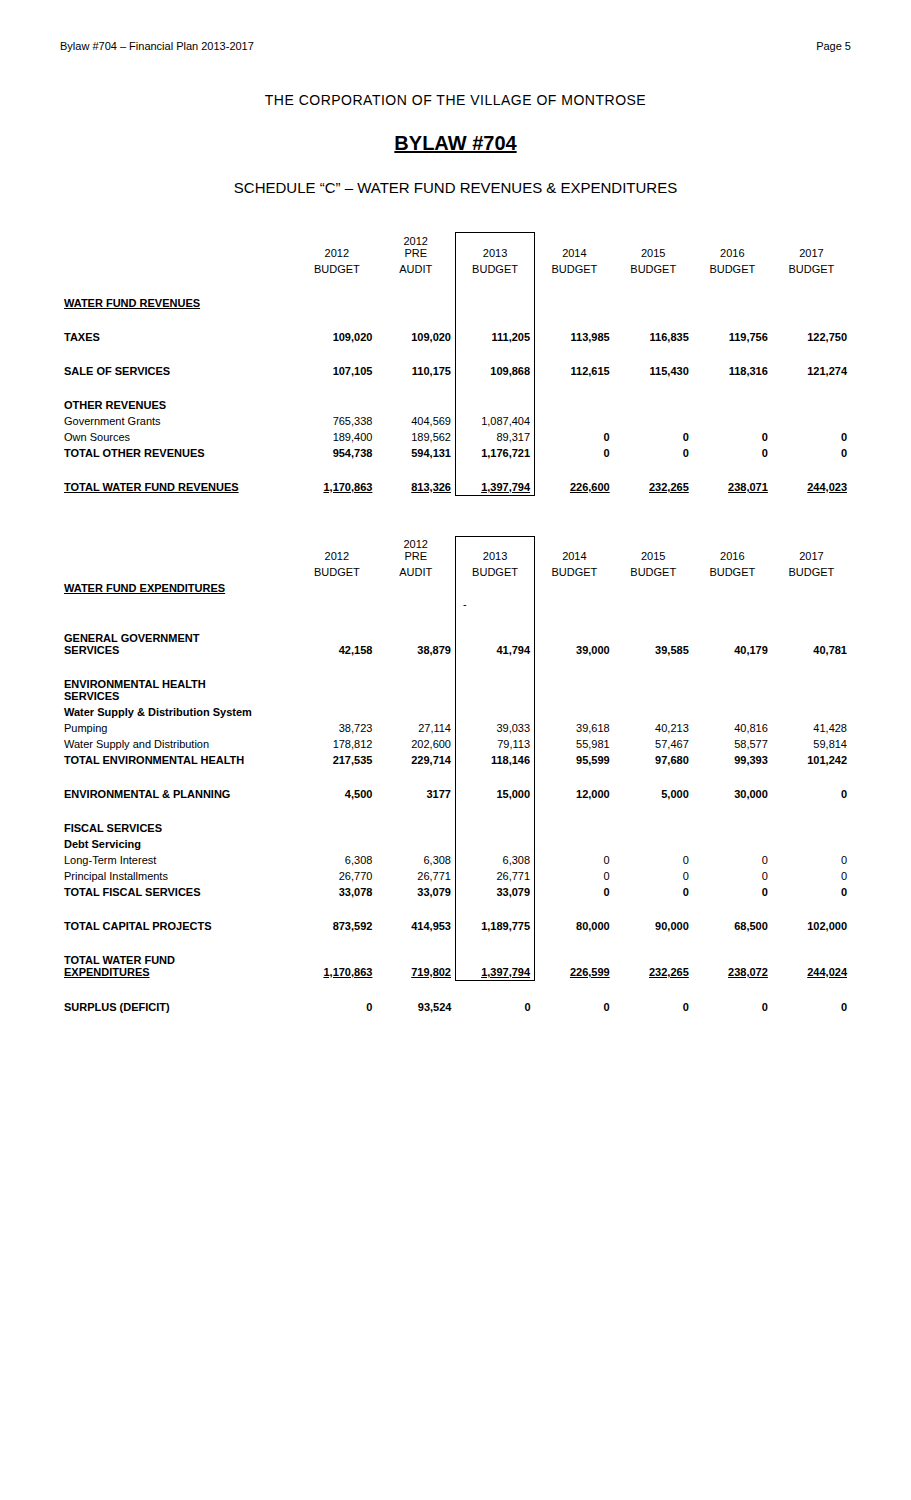Bylaw #704 – Financial Plan 2013-2017 Page 5
THE CORPORATION OF THE VILLAGE OF MONTROSE
BYLAW #704
SCHEDULE “C” – WATER FUND REVENUES & EXPENDITURES
| | 2012 | 2012 PRE | 2013 | 2014 | 2015 | 2016 | 2017 |
| | BUDGET | AUDIT | BUDGET | BUDGET | BUDGET | BUDGET | BUDGET |
| WATER FUND REVENUES | | | | | | | |
| TAXES | 109,020 | 109,020 | 111,205 | 113,985 | 116,835 | 119,756 | 122,750 |
| SALE OF SERVICES | 107,105 | 110,175 | 109,868 | 112,615 | 115,430 | 118,316 | 121,274 |
| OTHER REVENUES | | | | | | | |
| Government Grants | 765,338 | 404,569 | 1,087,404 | | | | |
| Own Sources | 189,400 | 189,562 | 89,317 | 0 | 0 | 0 | 0 |
| TOTAL OTHER REVENUES | 954,738 | 594,131 | 1,176,721 | 0 | 0 | 0 | 0 |
| TOTAL WATER FUND REVENUES | 1,170,863 | 813,326 | 1,397,794 | 226,600 | 232,265 | 238,071 | 244,023 |
| | 2012 | 2012 PRE | 2013 | 2014 | 2015 | 2016 | 2017 |
| | BUDGET | AUDIT | BUDGET | BUDGET | BUDGET | BUDGET | BUDGET |
| WATER FUND EXPENDITURES | | | | | | | |
| | | | - | | | | |
| GENERAL GOVERNMENT SERVICES | 42,158 | 38,879 | 41,794 | 39,000 | 39,585 | 40,179 | 40,781 |
| ENVIRONMENTAL HEALTH SERVICES | | | | | | | |
| Water Supply & Distribution System | | | | | | | |
| Pumping | 38,723 | 27,114 | 39,033 | 39,618 | 40,213 | 40,816 | 41,428 |
| Water Supply and Distribution | 178,812 | 202,600 | 79,113 | 55,981 | 57,467 | 58,577 | 59,814 |
| TOTAL ENVIRONMENTAL HEALTH | 217,535 | 229,714 | 118,146 | 95,599 | 97,680 | 99,393 | 101,242 |
| ENVIRONMENTAL & PLANNING | 4,500 | 3177 | 15,000 | 12,000 | 5,000 | 30,000 | 0 |
| FISCAL SERVICES | | | | | | | |
| Debt Servicing | | | | | | | |
| Long-Term Interest | 6,308 | 6,308 | 6,308 | 0 | 0 | 0 | 0 |
| Principal Installments | 26,770 | 26,771 | 26,771 | 0 | 0 | 0 | 0 |
| TOTAL FISCAL SERVICES | 33,078 | 33,079 | 33,079 | 0 | 0 | 0 | 0 |
| TOTAL CAPITAL PROJECTS | 873,592 | 414,953 | 1,189,775 | 80,000 | 90,000 | 68,500 | 102,000 |
| TOTAL WATER FUND EXPENDITURES | 1,170,863 | 719,802 | 1,397,794 | 226,599 | 232,265 | 238,072 | 244,024 |
| SURPLUS (DEFICIT) | 0 | 93,524 | 0 | 0 | 0 | 0 | 0 |